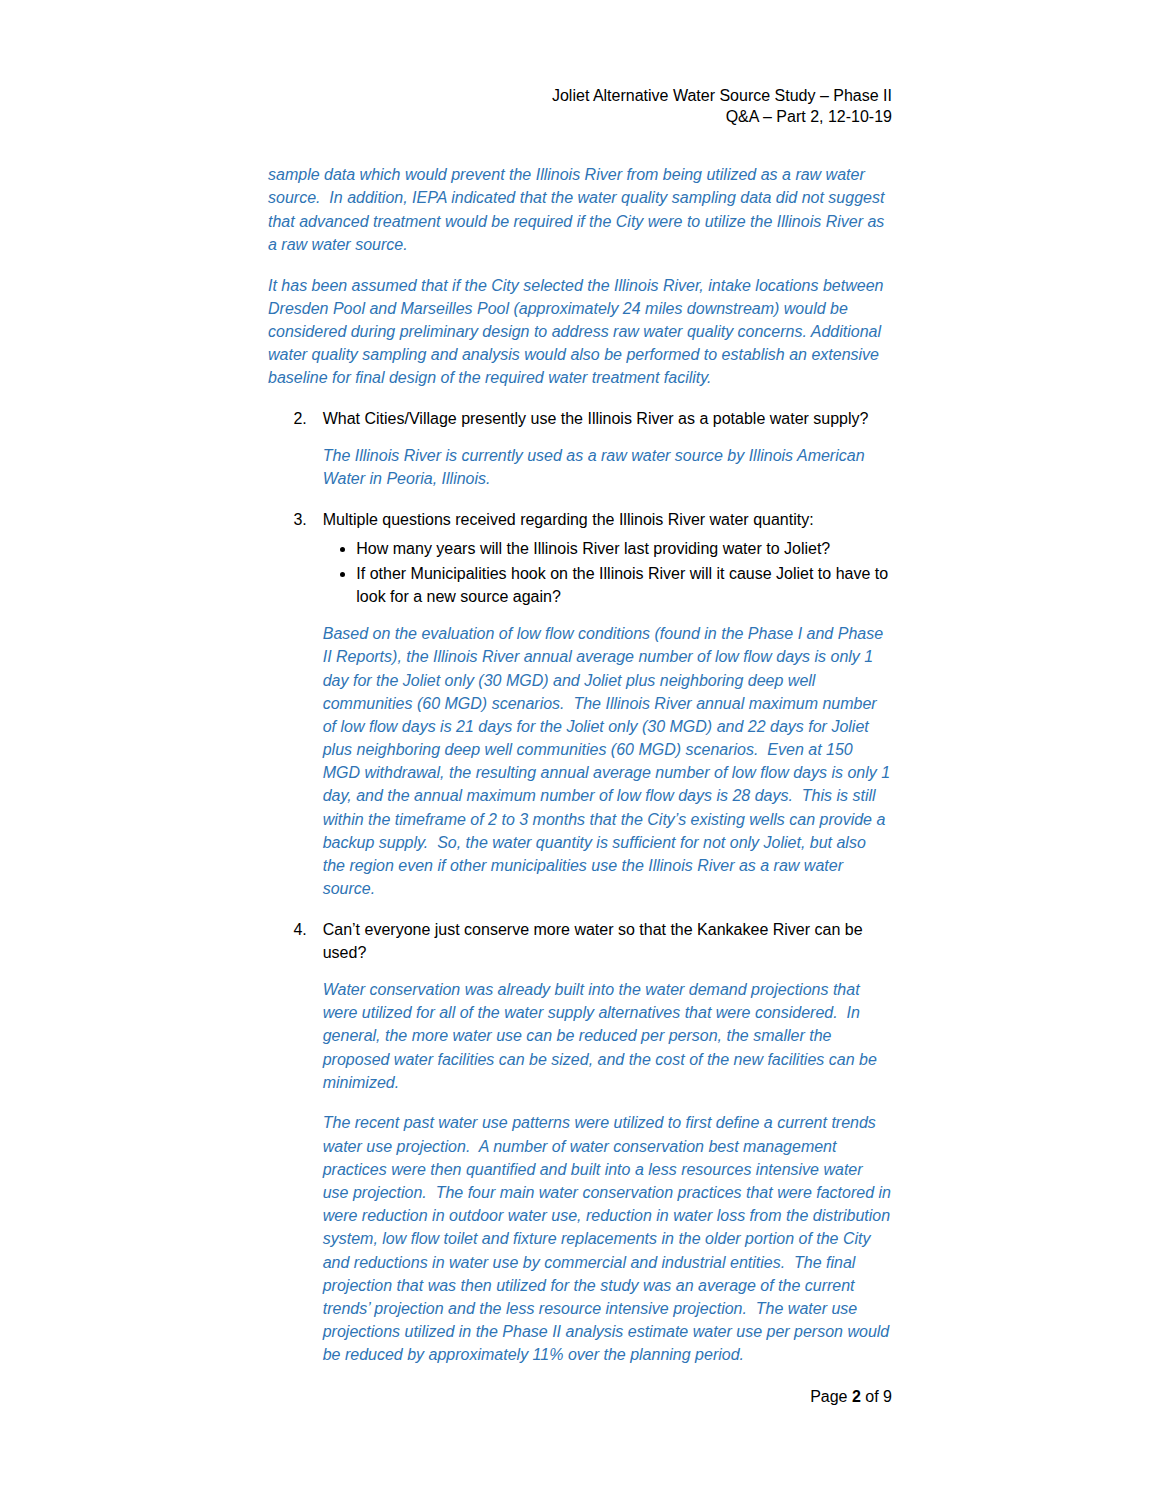Joliet Alternative Water Source Study – Phase II
Q&A – Part 2, 12-10-19
sample data which would prevent the Illinois River from being utilized as a raw water source. In addition, IEPA indicated that the water quality sampling data did not suggest that advanced treatment would be required if the City were to utilize the Illinois River as a raw water source.
It has been assumed that if the City selected the Illinois River, intake locations between Dresden Pool and Marseilles Pool (approximately 24 miles downstream) would be considered during preliminary design to address raw water quality concerns. Additional water quality sampling and analysis would also be performed to establish an extensive baseline for final design of the required water treatment facility.
What Cities/Village presently use the Illinois River as a potable water supply?
The Illinois River is currently used as a raw water source by Illinois American Water in Peoria, Illinois.
Multiple questions received regarding the Illinois River water quantity:
How many years will the Illinois River last providing water to Joliet?
If other Municipalities hook on the Illinois River will it cause Joliet to have to look for a new source again?
Based on the evaluation of low flow conditions (found in the Phase I and Phase II Reports), the Illinois River annual average number of low flow days is only 1 day for the Joliet only (30 MGD) and Joliet plus neighboring deep well communities (60 MGD) scenarios. The Illinois River annual maximum number of low flow days is 21 days for the Joliet only (30 MGD) and 22 days for Joliet plus neighboring deep well communities (60 MGD) scenarios. Even at 150 MGD withdrawal, the resulting annual average number of low flow days is only 1 day, and the annual maximum number of low flow days is 28 days. This is still within the timeframe of 2 to 3 months that the City’s existing wells can provide a backup supply. So, the water quantity is sufficient for not only Joliet, but also the region even if other municipalities use the Illinois River as a raw water source.
Can’t everyone just conserve more water so that the Kankakee River can be used?
Water conservation was already built into the water demand projections that were utilized for all of the water supply alternatives that were considered. In general, the more water use can be reduced per person, the smaller the proposed water facilities can be sized, and the cost of the new facilities can be minimized.
The recent past water use patterns were utilized to first define a current trends water use projection. A number of water conservation best management practices were then quantified and built into a less resources intensive water use projection. The four main water conservation practices that were factored in were reduction in outdoor water use, reduction in water loss from the distribution system, low flow toilet and fixture replacements in the older portion of the City and reductions in water use by commercial and industrial entities. The final projection that was then utilized for the study was an average of the current trends’ projection and the less resource intensive projection. The water use projections utilized in the Phase II analysis estimate water use per person would be reduced by approximately 11% over the planning period.
Page 2 of 9